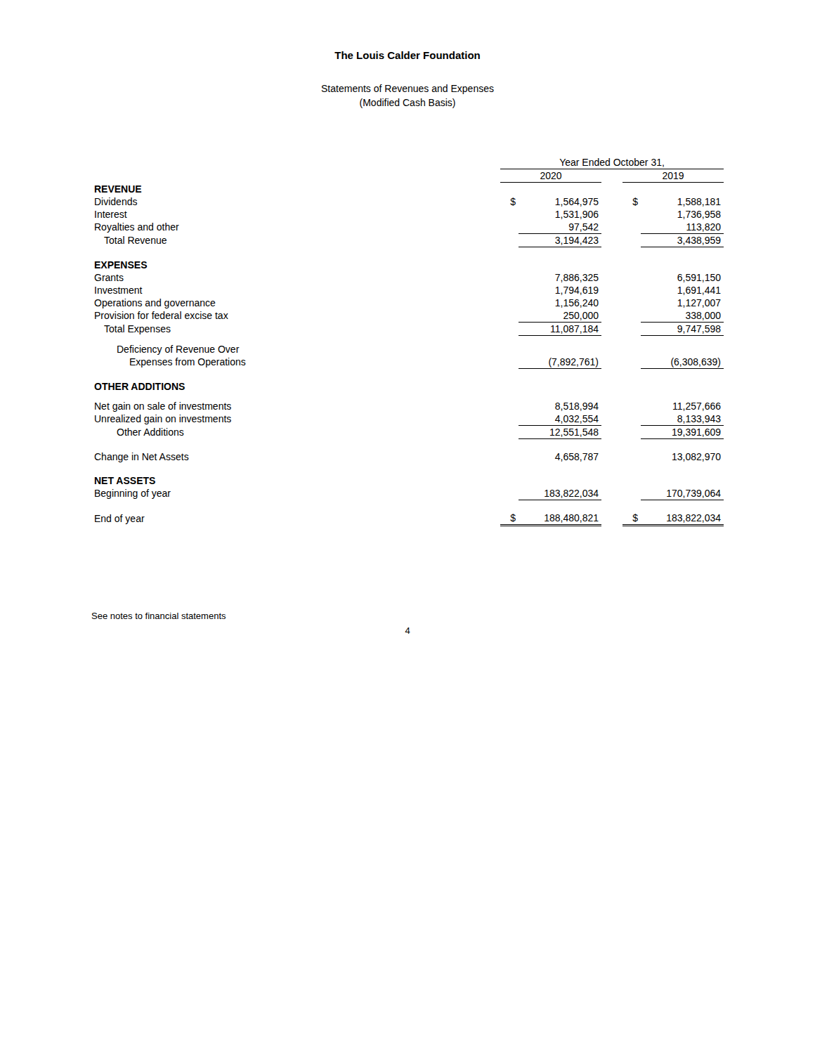The Louis Calder Foundation
Statements of Revenues and Expenses
(Modified Cash Basis)
| | | Year Ended October 31, |
| | | 2020 | | 2019 |
| REVENUE | | | | | | |
| Dividends | | $ | 1,564,975 | | $ | 1,588,181 |
| Interest | | | 1,531,906 | | | 1,736,958 |
| Royalties and other | | | 97,542 | | | 113,820 |
| Total Revenue | | | 3,194,423 | | | 3,438,959 |
| EXPENSES | | | | | | |
| Grants | | | 7,886,325 | | | 6,591,150 |
| Investment | | | 1,794,619 | | | 1,691,441 |
| Operations and governance | | | 1,156,240 | | | 1,127,007 |
| Provision for federal excise tax | | | 250,000 | | | 338,000 |
| Total Expenses | | | 11,087,184 | | | 9,747,598 |
| Deficiency of Revenue Over | | | | | | |
| Expenses from Operations | | | (7,892,761) | | | (6,308,639) |
| OTHER ADDITIONS | | | | | | |
| Net gain on sale of investments | | | 8,518,994 | | | 11,257,666 |
| Unrealized gain on investments | | | 4,032,554 | | | 8,133,943 |
| Other Additions | | | 12,551,548 | | | 19,391,609 |
| Change in Net Assets | | | 4,658,787 | | | 13,082,970 |
| NET ASSETS | | | | | | |
| Beginning of year | | | 183,822,034 | | | 170,739,064 |
| End of year | | $ | 188,480,821 | | $ | 183,822,034 |
See notes to financial statements
4